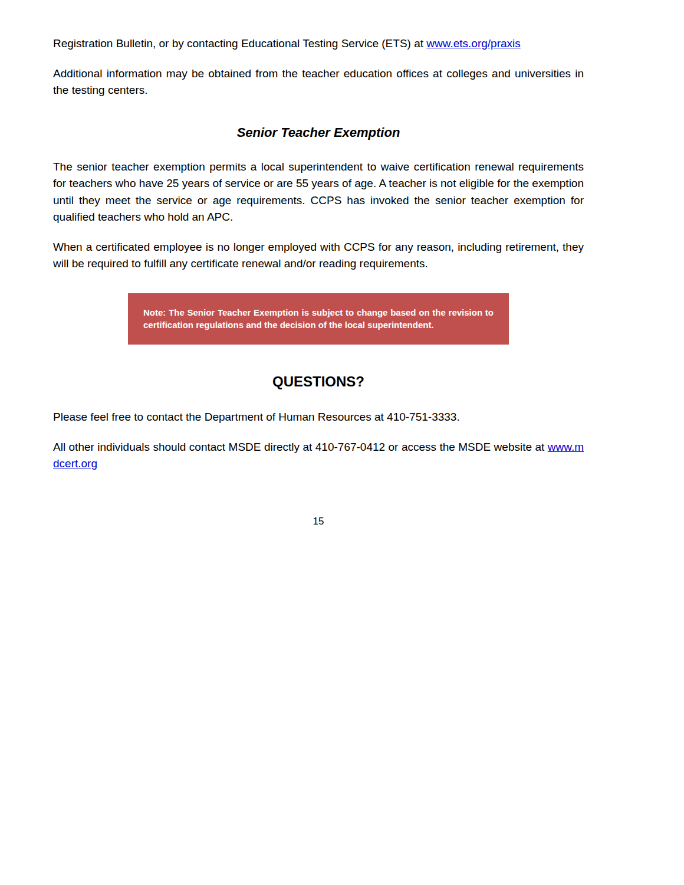Registration Bulletin, or by contacting Educational Testing Service (ETS) at www.ets.org/praxis
Additional information may be obtained from the teacher education offices at colleges and universities in the testing centers.
Senior Teacher Exemption
The senior teacher exemption permits a local superintendent to waive certification renewal requirements for teachers who have 25 years of service or are 55 years of age. A teacher is not eligible for the exemption until they meet the service or age requirements. CCPS has invoked the senior teacher exemption for qualified teachers who hold an APC.
When a certificated employee is no longer employed with CCPS for any reason, including retirement, they will be required to fulfill any certificate renewal and/or reading requirements.
Note: The Senior Teacher Exemption is subject to change based on the revision to certification regulations and the decision of the local superintendent.
QUESTIONS?
Please feel free to contact the Department of Human Resources at 410-751-3333.
All other individuals should contact MSDE directly at 410-767-0412 or access the MSDE website at www.mdcert.org
15